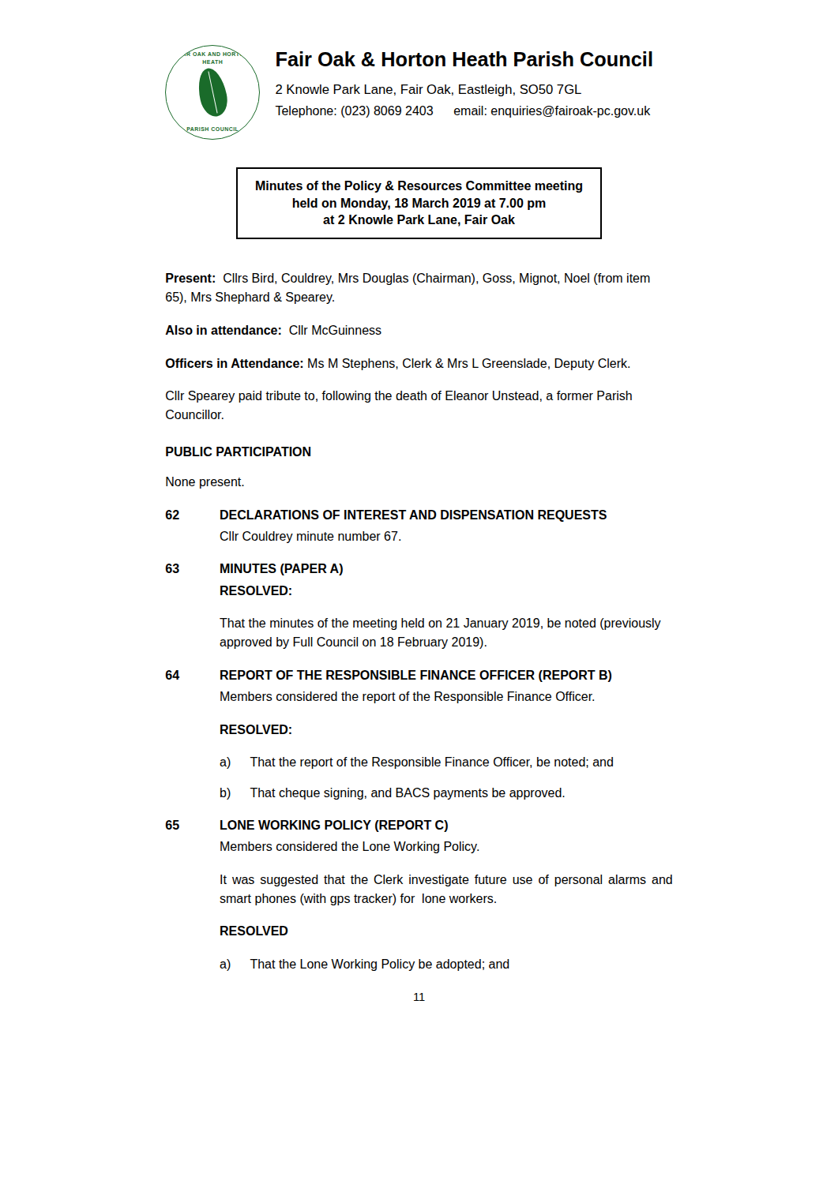Fair Oak and Horton Heath Parish Council
Fair Oak & Horton Heath Parish Council
2 Knowle Park Lane, Fair Oak, Eastleigh, SO50 7GL
Telephone: (023) 8069 2403email: enquiries@fairoak-pc.gov.uk
Minutes of the Policy & Resources Committee meeting
held on Monday, 18 March 2019 at 7.00 pm
at 2 Knowle Park Lane, Fair Oak
Present: Cllrs Bird, Couldrey, Mrs Douglas (Chairman), Goss, Mignot, Noel (from item 65), Mrs Shephard & Spearey.
Also in attendance: Cllr McGuinness
Officers in Attendance: Ms M Stephens, Clerk & Mrs L Greenslade, Deputy Clerk.
Cllr Spearey paid tribute to, following the death of Eleanor Unstead, a former Parish Councillor.
PUBLIC PARTICIPATION
None present.
62
DECLARATIONS OF INTEREST AND DISPENSATION REQUESTS
Cllr Couldrey minute number 67.
63
MINUTES (PAPER A)
RESOLVED:
That the minutes of the meeting held on 21 January 2019, be noted (previously approved by Full Council on 18 February 2019).
64
REPORT OF THE RESPONSIBLE FINANCE OFFICER (REPORT B)
Members considered the report of the Responsible Finance Officer.
RESOLVED:
a) That the report of the Responsible Finance Officer, be noted; and
b) That cheque signing, and BACS payments be approved.
65
LONE WORKING POLICY (REPORT C)
Members considered the Lone Working Policy.
It was suggested that the Clerk investigate future use of personal alarms and smart phones (with gps tracker) for lone workers.
RESOLVED
a) That the Lone Working Policy be adopted; and
11